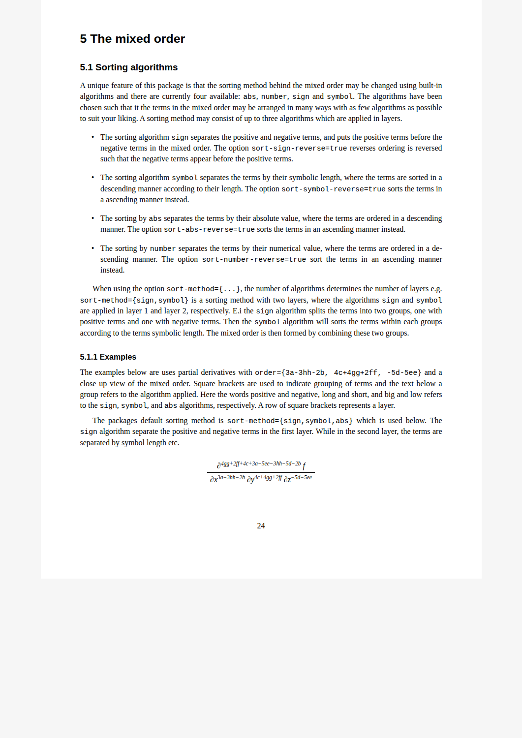5 The mixed order
5.1 Sorting algorithms
A unique feature of this package is that the sorting method behind the mixed order may be changed using built-in algorithms and there are currently four available: abs, number, sign and symbol. The algorithms have been chosen such that it the terms in the mixed order may be arranged in many ways with as few algorithms as possible to suit your liking. A sorting method may consist of up to three algorithms which are applied in layers.
The sorting algorithm sign separates the positive and negative terms, and puts the positive terms before the negative terms in the mixed order. The option sort-sign-reverse=true reverses ordering is reversed such that the negative terms appear before the positive terms.
The sorting algorithm symbol separates the terms by their symbolic length, where the terms are sorted in a descending manner according to their length. The option sort-symbol-reverse=true sorts the terms in a ascending manner instead.
The sorting by abs separates the terms by their absolute value, where the terms are ordered in a descending manner. The option sort-abs-reverse=true sorts the terms in an ascending manner instead.
The sorting by number separates the terms by their numerical value, where the terms are ordered in a descending manner. The option sort-number-reverse=true sort the terms in an ascending manner instead.
When using the option sort-method={...}, the number of algorithms determines the number of layers e.g. sort-method={sign,symbol} is a sorting method with two layers, where the algorithms sign and symbol are applied in layer 1 and layer 2, respectively. E.i the sign algorithm splits the terms into two groups, one with positive terms and one with negative terms. Then the symbol algorithm will sorts the terms within each groups according to the terms symbolic length. The mixed order is then formed by combining these two groups.
5.1.1 Examples
The examples below are uses partial derivatives with order={3a-3hh-2b, 4c+4gg+2ff, -5d-5ee} and a close up view of the mixed order. Square brackets are used to indicate grouping of terms and the text below a group refers to the algorithm applied. Here the words positive and negative, long and short, and big and low refers to the sign, symbol, and abs algorithms, respectively. A row of square brackets represents a layer.
The packages default sorting method is sort-method={sign,symbol,abs} which is used below. The sign algorithm separate the positive and negative terms in the first layer. While in the second layer, the terms are separated by symbol length etc.
∂4gg+2ff+4c+3a−5ee−3hh−5d−2b f ∂x3a−3hh−2b ∂y4c+4gg+2ff ∂z−5d−5ee
24